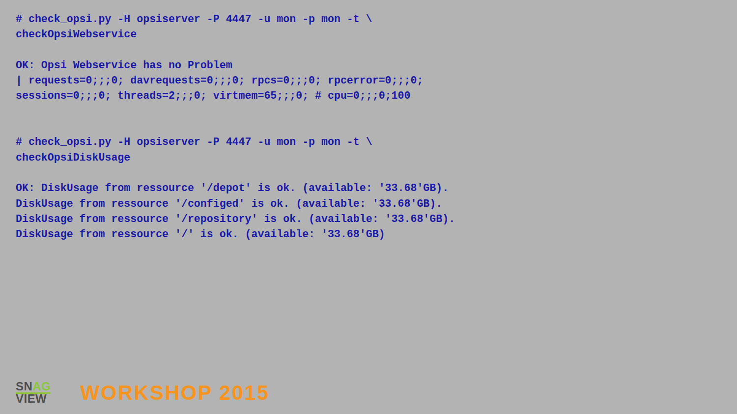# check_opsi.py -H opsiserver -P 4447 -u mon -p mon -t \
checkOpsiWebservice

OK: Opsi Webservice has no Problem
| requests=0;;;0; davrequests=0;;;0; rpcs=0;;;0; rpcerror=0;;;0;
sessions=0;;;0; threads=2;;;0; virtmem=65;;;0; # cpu=0;;;0;100


# check_opsi.py -H opsiserver -P 4447 -u mon -p mon -t \
checkOpsiDiskUsage

OK: DiskUsage from ressource '/depot' is ok. (available: '33.68'GB).
DiskUsage from ressource '/configed' is ok. (available: '33.68'GB).
DiskUsage from ressource '/repository' is ok. (available: '33.68'GB).
DiskUsage from ressource '/' is ok. (available: '33.68'GB)
SN AG VIEW
WORKSHOP 2015